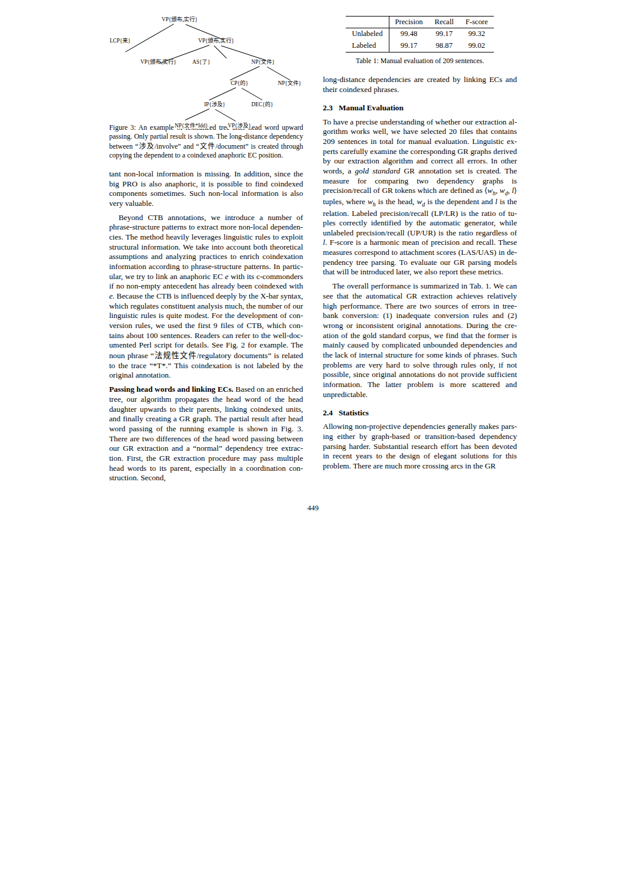VP{颁布,实行}
LCP{来}
VP{颁布,实行}
VP{颁布,实行}
AS{了}
NP{文件}
CP{的}
NP{文件}
IP{涉及}
DEC{的}
NP{文件*Idd}
VP{涉及}
Figure 3: An example of lexicalized tree after head word upward passing. Only partial result is shown. The long-distance dependency between “涉及/involve” and “文件/document” is created through copying the dependent to a coindexed anaphoric EC position.
tant non-local information is missing. In addition, since the big PRO is also anaphoric, it is possible to find coindexed components sometimes. Such non-local information is also very valuable.
Beyond CTB annotations, we introduce a number of phrase-structure patterns to extract more non-local dependencies. The method heavily leverages linguistic rules to exploit structural information. We take into account both theoretical assumptions and analyzing practices to enrich coindexation information according to phrase-structure patterns. In particular, we try to link an anaphoric EC e with its c-commonders if no non-empty antecedent has already been coindexed with e. Because the CTB is influenced deeply by the X-bar syntax, which regulates constituent analysis much, the number of our linguistic rules is quite modest. For the development of conversion rules, we used the first 9 files of CTB, which contains about 100 sentences. Readers can refer to the well-documented Perl script for details. See Fig. 2 for example. The noun phrase “法规性文件/regulatory documents” is related to the trace “*T*.” This coindexation is not labeled by the original annotation.
Passing head words and linking ECs. Based on an enriched tree, our algorithm propagates the head word of the head daughter upwards to their parents, linking coindexed units, and finally creating a GR graph. The partial result after head word passing of the running example is shown in Fig. 3. There are two differences of the head word passing between our GR extraction and a “normal” dependency tree extraction. First, the GR extraction procedure may pass multiple head words to its parent, especially in a coordination construction. Second,
| | Precision | Recall | F-score |
| --- | --- | --- | --- |
| Unlabeled | 99.48 | 99.17 | 99.32 |
| Labeled | 99.17 | 98.87 | 99.02 |
Table 1: Manual evaluation of 209 sentences.
long-distance dependencies are created by linking ECs and their coindexed phrases.
2.3 Manual Evaluation
To have a precise understanding of whether our extraction algorithm works well, we have selected 20 files that contains 209 sentences in total for manual evaluation. Linguistic experts carefully examine the corresponding GR graphs derived by our extraction algorithm and correct all errors. In other words, a gold standard GR annotation set is created. The measure for comparing two dependency graphs is precision/recall of GR tokens which are defined as ⟨wh, wd, l⟩ tuples, where wh is the head, wd is the dependent and l is the relation. Labeled precision/recall (LP/LR) is the ratio of tuples correctly identified by the automatic generator, while unlabeled precision/recall (UP/UR) is the ratio regardless of l. F-score is a harmonic mean of precision and recall. These measures correspond to attachment scores (LAS/UAS) in dependency tree parsing. To evaluate our GR parsing models that will be introduced later, we also report these metrics.
The overall performance is summarized in Tab. 1. We can see that the automatical GR extraction achieves relatively high performance. There are two sources of errors in treebank conversion: (1) inadequate conversion rules and (2) wrong or inconsistent original annotations. During the creation of the gold standard corpus, we find that the former is mainly caused by complicated unbounded dependencies and the lack of internal structure for some kinds of phrases. Such problems are very hard to solve through rules only, if not possible, since original annotations do not provide sufficient information. The latter problem is more scattered and unpredictable.
2.4 Statistics
Allowing non-projective dependencies generally makes parsing either by graph-based or transition-based dependency parsing harder. Substantial research effort has been devoted in recent years to the design of elegant solutions for this problem. There are much more crossing arcs in the GR
449